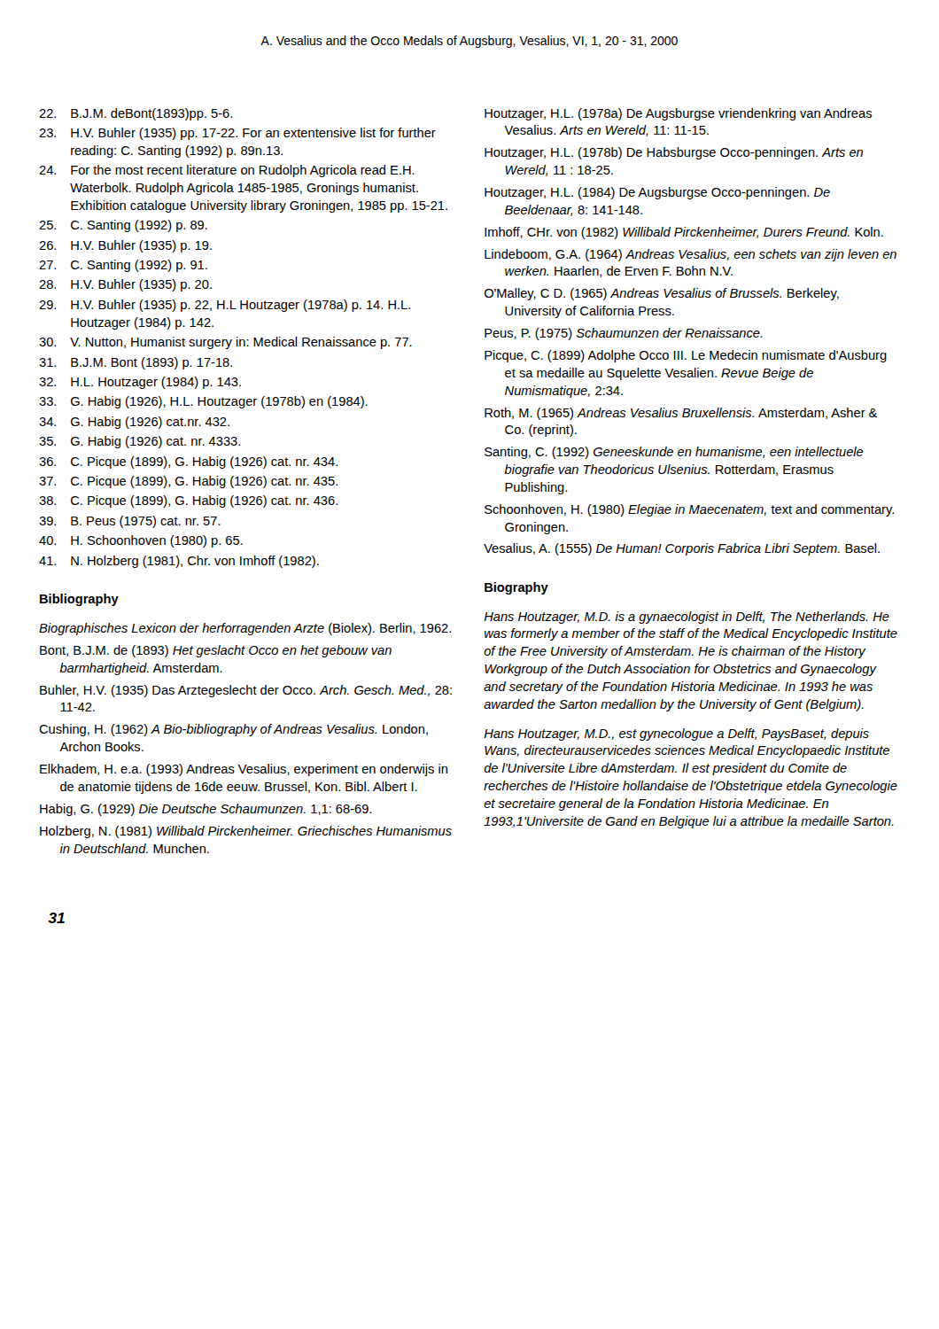A. Vesalius and the Occo Medals of Augsburg, Vesalius, VI, 1, 20 - 31, 2000
22. B.J.M. deBont(1893)pp. 5-6.
23. H.V. Buhler (1935) pp. 17-22. For an extentensive list for further reading: C. Santing (1992) p. 89n.13.
24. For the most recent literature on Rudolph Agricola read E.H. Waterbolk. Rudolph Agricola 1485-1985, Gronings humanist. Exhibition catalogue University library Groningen, 1985 pp. 15-21.
25. C. Santing (1992) p. 89.
26. H.V. Buhler (1935) p. 19.
27. C. Santing (1992) p. 91.
28. H.V. Buhler (1935) p. 20.
29. H.V. Buhler (1935) p. 22, H.L Houtzager (1978a) p. 14. H.L. Houtzager (1984) p. 142.
30. V. Nutton, Humanist surgery in: Medical Renaissance p. 77.
31. B.J.M. Bont (1893) p. 17-18.
32. H.L. Houtzager (1984) p. 143.
33. G. Habig (1926), H.L. Houtzager (1978b) en (1984).
34. G. Habig (1926) cat.nr. 432.
35. G. Habig (1926) cat. nr. 4333.
36. C. Picque (1899), G. Habig (1926) cat. nr. 434.
37. C. Picque (1899), G. Habig (1926) cat. nr. 435.
38. C. Picque (1899), G. Habig (1926) cat. nr. 436.
39. B. Peus (1975) cat. nr. 57.
40. H. Schoonhoven (1980) p. 65.
41. N. Holzberg (1981), Chr. von Imhoff (1982).
Bibliography
Biographisches Lexicon der herforragenden Arzte (Biolex). Berlin, 1962.
Bont, B.J.M. de (1893) Het geslacht Occo en het gebouw van barmhartigheid. Amsterdam.
Buhler, H.V. (1935) Das Arztegeslecht der Occo. Arch. Gesch. Med., 28: 11-42.
Cushing, H. (1962) A Bio-bibliography of Andreas Vesalius. London, Archon Books.
Elkhadem, H. e.a. (1993) Andreas Vesalius, experiment en onderwijs in de anatomie tijdens de 16de eeuw. Brussel, Kon. Bibl. Albert I.
Habig, G. (1929) Die Deutsche Schaumunzen. 1,1: 68-69.
Holzberg, N. (1981) Willibald Pirckenheimer. Griechisches Humanismus in Deutschland. Munchen.
Houtzager, H.L. (1978a) De Augsburgse vriendenkring van Andreas Vesalius. Arts en Wereld, 11: 11-15.
Houtzager, H.L. (1978b) De Habsburgse Occo-penningen. Arts en Wereld, 11 : 18-25.
Houtzager, H.L. (1984) De Augsburgse Occo-penningen. De Beeldenaar, 8: 141-148.
Imhoff, CHr. von (1982) Willibald Pirckenheimer, Durers Freund. Koln.
Lindeboom, G.A. (1964) Andreas Vesalius, een schets van zijn leven en werken. Haarlen, de Erven F. Bohn N.V.
O'Malley, C D. (1965) Andreas Vesalius of Brussels. Berkeley, University of California Press.
Peus, P. (1975) Schaumunzen der Renaissance.
Picque, C. (1899) Adolphe Occo III. Le Medecin numismate d'Ausburg et sa medaille au Squelette Vesalien. Revue Beige de Numismatique, 2:34.
Roth, M. (1965) Andreas Vesalius Bruxellensis. Amsterdam, Asher & Co. (reprint).
Santing, C. (1992) Geneeskunde en humanisme, een intellectuele biografie van Theodoricus Ulsenius. Rotterdam, Erasmus Publishing.
Schoonhoven, H. (1980) Elegiae in Maecenatem, text and commentary. Groningen.
Vesalius, A. (1555) De Human! Corporis Fabrica Libri Septem. Basel.
Biography
Hans Houtzager, M.D. is a gynaecologist in Delft, The Netherlands. He was formerly a member of the staff of the Medical Encyclopedic Institute of the Free University of Amsterdam. He is chairman of the History Workgroup of the Dutch Association for Obstetrics and Gynaecology and secretary of the Foundation Historia Medicinae. In 1993 he was awarded the Sarton medallion by the University of Gent (Belgium).
Hans Houtzager, M.D., est gynecologue a Delft, PaysBaset, depuis Wans, directeurauservicedes sciences Medical Encyclopaedic Institute de l'Universite Libre dAmsterdam. Il est president du Comite de recherches de l'Histoire hollandaise de l'Obstetrique etdela Gynecologie et secretaire general de la Fondation Historia Medicinae. En 1993,1'Universite de Gand en Belgique lui a attribue la medaille Sarton.
31